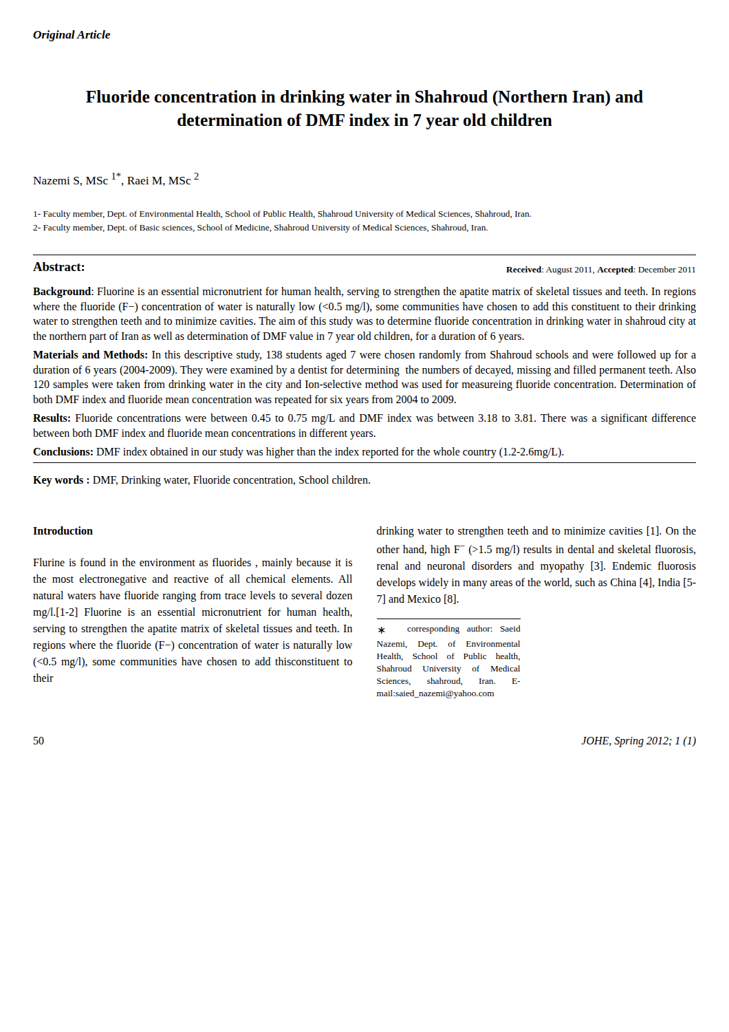Original Article
Fluoride concentration in drinking water in Shahroud (Northern Iran) and determination of DMF index in 7 year old children
Nazemi S, MSc 1*, Raei M, MSc 2
1- Faculty member, Dept. of Environmental Health, School of Public Health, Shahroud University of Medical Sciences, Shahroud, Iran.
2- Faculty member, Dept. of Basic sciences, School of Medicine, Shahroud University of Medical Sciences, Shahroud, Iran.
Abstract: Received: August 2011, Accepted: December 2011
Background: Fluorine is an essential micronutrient for human health, serving to strengthen the apatite matrix of skeletal tissues and teeth. In regions where the fluoride (F−) concentration of water is naturally low (<0.5 mg/l), some communities have chosen to add this constituent to their drinking water to strengthen teeth and to minimize cavities. The aim of this study was to determine fluoride concentration in drinking water in shahroud city at the northern part of Iran as well as determination of DMF value in 7 year old children, for a duration of 6 years.
Materials and Methods: In this descriptive study, 138 students aged 7 were chosen randomly from Shahroud schools and were followed up for a duration of 6 years (2004-2009). They were examined by a dentist for determining the numbers of decayed, missing and filled permanent teeth. Also 120 samples were taken from drinking water in the city and Ion-selective method was used for measureing fluoride concentration. Determination of both DMF index and fluoride mean concentration was repeated for six years from 2004 to 2009.
Results: Fluoride concentrations were between 0.45 to 0.75 mg/L and DMF index was between 3.18 to 3.81. There was a significant difference between both DMF index and fluoride mean concentrations in different years.
Conclusions: DMF index obtained in our study was higher than the index reported for the whole country (1.2-2.6mg/L).
Key words : DMF, Drinking water, Fluoride concentration, School children.
Introduction
Flurine is found in the environment as fluorides , mainly because it is the most electronegative and reactive of all chemical elements. All natural waters have fluoride ranging from trace levels to several dozen mg/l.[1-2] Fluorine is an essential micronutrient for human health, serving to strengthen the apatite matrix of skeletal tissues and teeth. In regions where the fluoride (F−) concentration of water is naturally low (<0.5 mg/l), some communities have chosen to add thisconstituent to their
drinking water to strengthen teeth and to minimize cavities [1]. On the other hand, high F− (>1.5 mg/l) results in dental and skeletal fluorosis, renal and neuronal disorders and myopathy [3]. Endemic fluorosis develops widely in many areas of the world, such as China [4], India [5-7] and Mexico [8].
∗ corresponding author: Saeid Nazemi, Dept. of Environmental Health, School of Public health, Shahroud University of Medical Sciences, shahroud, Iran. E-mail:saied_nazemi@yahoo.com
50 JOHE, Spring 2012; 1 (1)